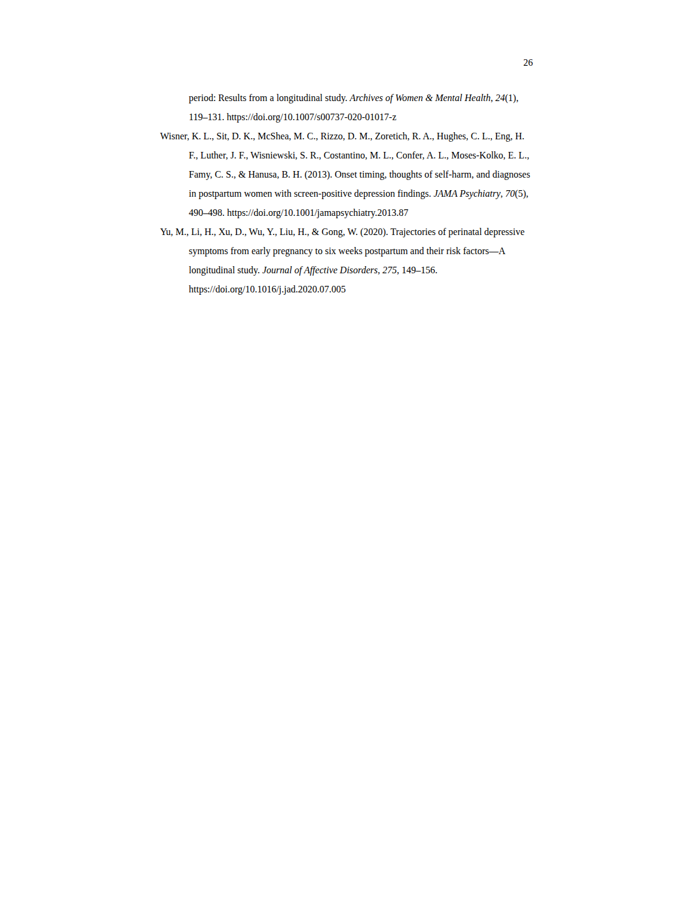26
period: Results from a longitudinal study. Archives of Women & Mental Health, 24(1), 119–131. https://doi.org/10.1007/s00737-020-01017-z
Wisner, K. L., Sit, D. K., McShea, M. C., Rizzo, D. M., Zoretich, R. A., Hughes, C. L., Eng, H. F., Luther, J. F., Wisniewski, S. R., Costantino, M. L., Confer, A. L., Moses-Kolko, E. L., Famy, C. S., & Hanusa, B. H. (2013). Onset timing, thoughts of self-harm, and diagnoses in postpartum women with screen-positive depression findings. JAMA Psychiatry, 70(5), 490–498. https://doi.org/10.1001/jamapsychiatry.2013.87
Yu, M., Li, H., Xu, D., Wu, Y., Liu, H., & Gong, W. (2020). Trajectories of perinatal depressive symptoms from early pregnancy to six weeks postpartum and their risk factors—A longitudinal study. Journal of Affective Disorders, 275, 149–156. https://doi.org/10.1016/j.jad.2020.07.005